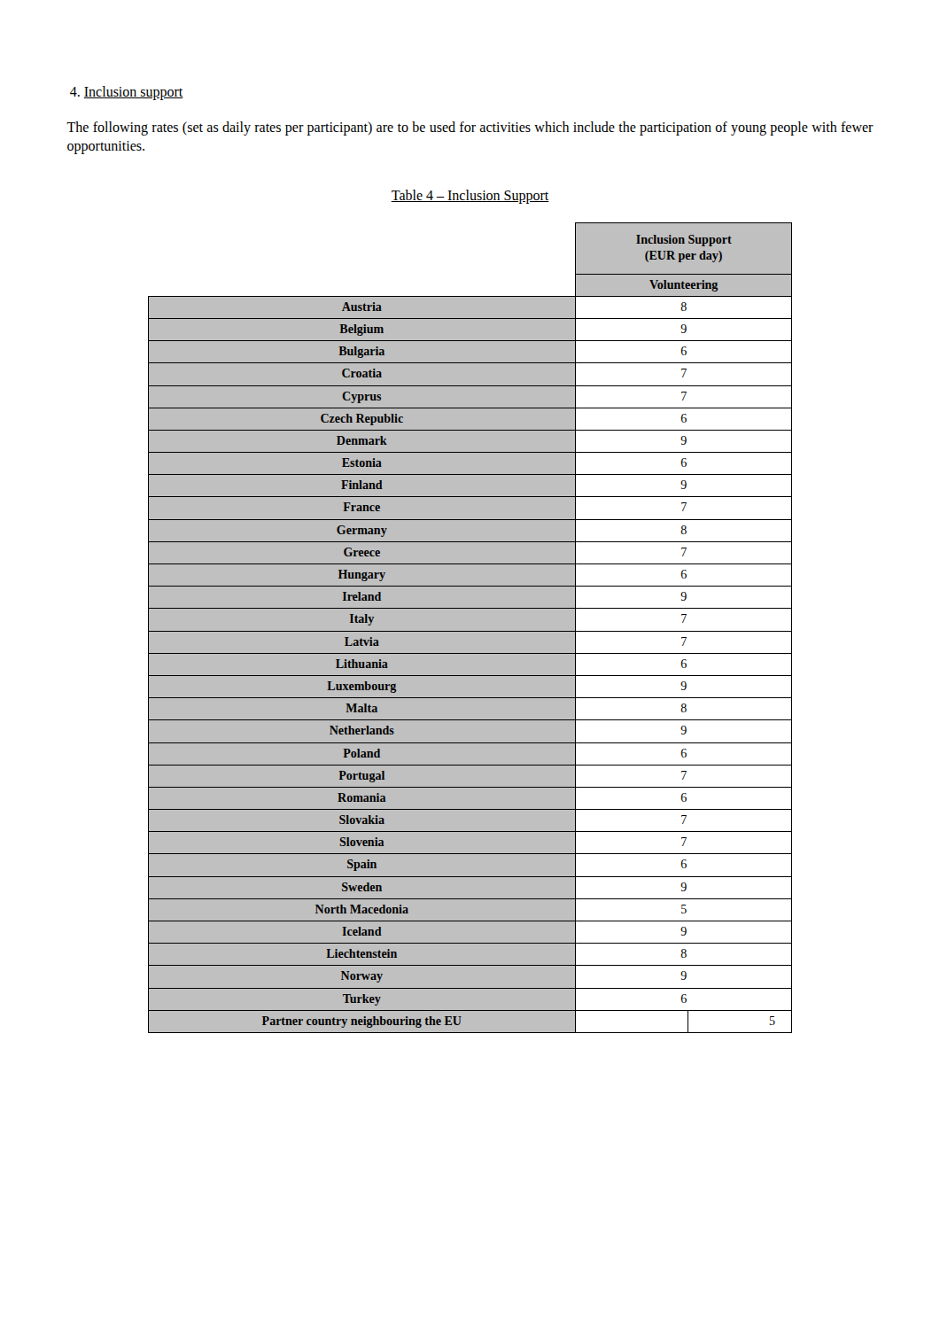Inclusion support
The following rates (set as daily rates per participant) are to be used for activities which include the participation of young people with fewer opportunities.
Table 4 – Inclusion Support
| | Inclusion Support (EUR per day) |
| --- | --- |
| | Volunteering |
| Austria | 8 |
| Belgium | 9 |
| Bulgaria | 6 |
| Croatia | 7 |
| Cyprus | 7 |
| Czech Republic | 6 |
| Denmark | 9 |
| Estonia | 6 |
| Finland | 9 |
| France | 7 |
| Germany | 8 |
| Greece | 7 |
| Hungary | 6 |
| Ireland | 9 |
| Italy | 7 |
| Latvia | 7 |
| Lithuania | 6 |
| Luxembourg | 9 |
| Malta | 8 |
| Netherlands | 9 |
| Poland | 6 |
| Portugal | 7 |
| Romania | 6 |
| Slovakia | 7 |
| Slovenia | 7 |
| Spain | 6 |
| Sweden | 9 |
| North Macedonia | 5 |
| Iceland | 9 |
| Liechtenstein | 8 |
| Norway | 9 |
| Turkey | 6 |
| Partner country neighbouring the EU | 5 | |